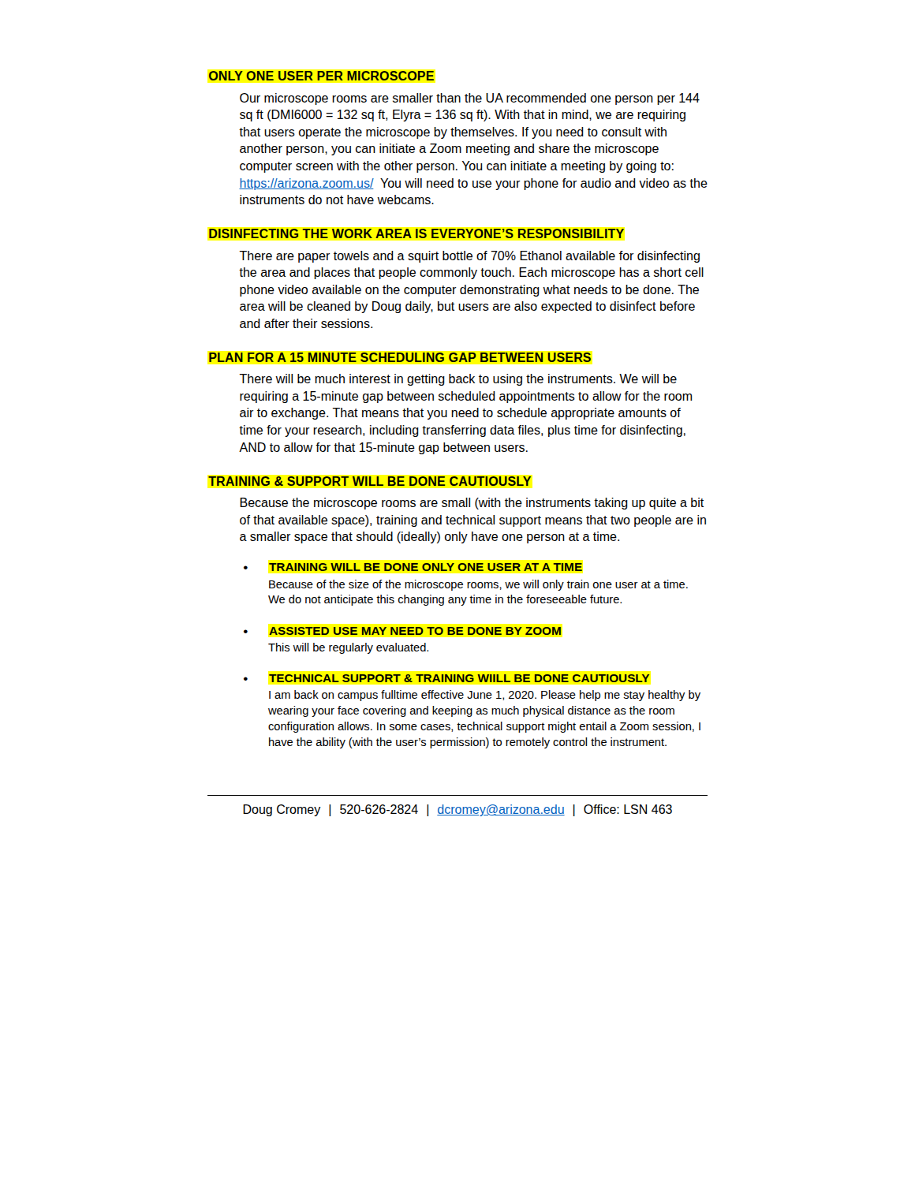ONLY ONE USER PER MICROSCOPE
Our microscope rooms are smaller than the UA recommended one person per 144 sq ft (DMI6000 = 132 sq ft, Elyra = 136 sq ft). With that in mind, we are requiring that users operate the microscope by themselves. If you need to consult with another person, you can initiate a Zoom meeting and share the microscope computer screen with the other person. You can initiate a meeting by going to: https://arizona.zoom.us/ You will need to use your phone for audio and video as the instruments do not have webcams.
DISINFECTING THE WORK AREA IS EVERYONE’S RESPONSIBILITY
There are paper towels and a squirt bottle of 70% Ethanol available for disinfecting the area and places that people commonly touch. Each microscope has a short cell phone video available on the computer demonstrating what needs to be done. The area will be cleaned by Doug daily, but users are also expected to disinfect before and after their sessions.
PLAN FOR A 15 MINUTE SCHEDULING GAP BETWEEN USERS
There will be much interest in getting back to using the instruments. We will be requiring a 15-minute gap between scheduled appointments to allow for the room air to exchange. That means that you need to schedule appropriate amounts of time for your research, including transferring data files, plus time for disinfecting, AND to allow for that 15-minute gap between users.
TRAINING & SUPPORT WILL BE DONE CAUTIOUSLY
Because the microscope rooms are small (with the instruments taking up quite a bit of that available space), training and technical support means that two people are in a smaller space that should (ideally) only have one person at a time.
TRAINING WILL BE DONE ONLY ONE USER AT A TIME Because of the size of the microscope rooms, we will only train one user at a time. We do not anticipate this changing any time in the foreseeable future.
ASSISTED USE MAY NEED TO BE DONE BY ZOOM This will be regularly evaluated.
TECHNICAL SUPPORT & TRAINING WIILL BE DONE CAUTIOUSLY I am back on campus fulltime effective June 1, 2020. Please help me stay healthy by wearing your face covering and keeping as much physical distance as the room configuration allows. In some cases, technical support might entail a Zoom session, I have the ability (with the user’s permission) to remotely control the instrument.
Doug Cromey | 520-626-2824 | dcromey@arizona.edu | Office: LSN 463